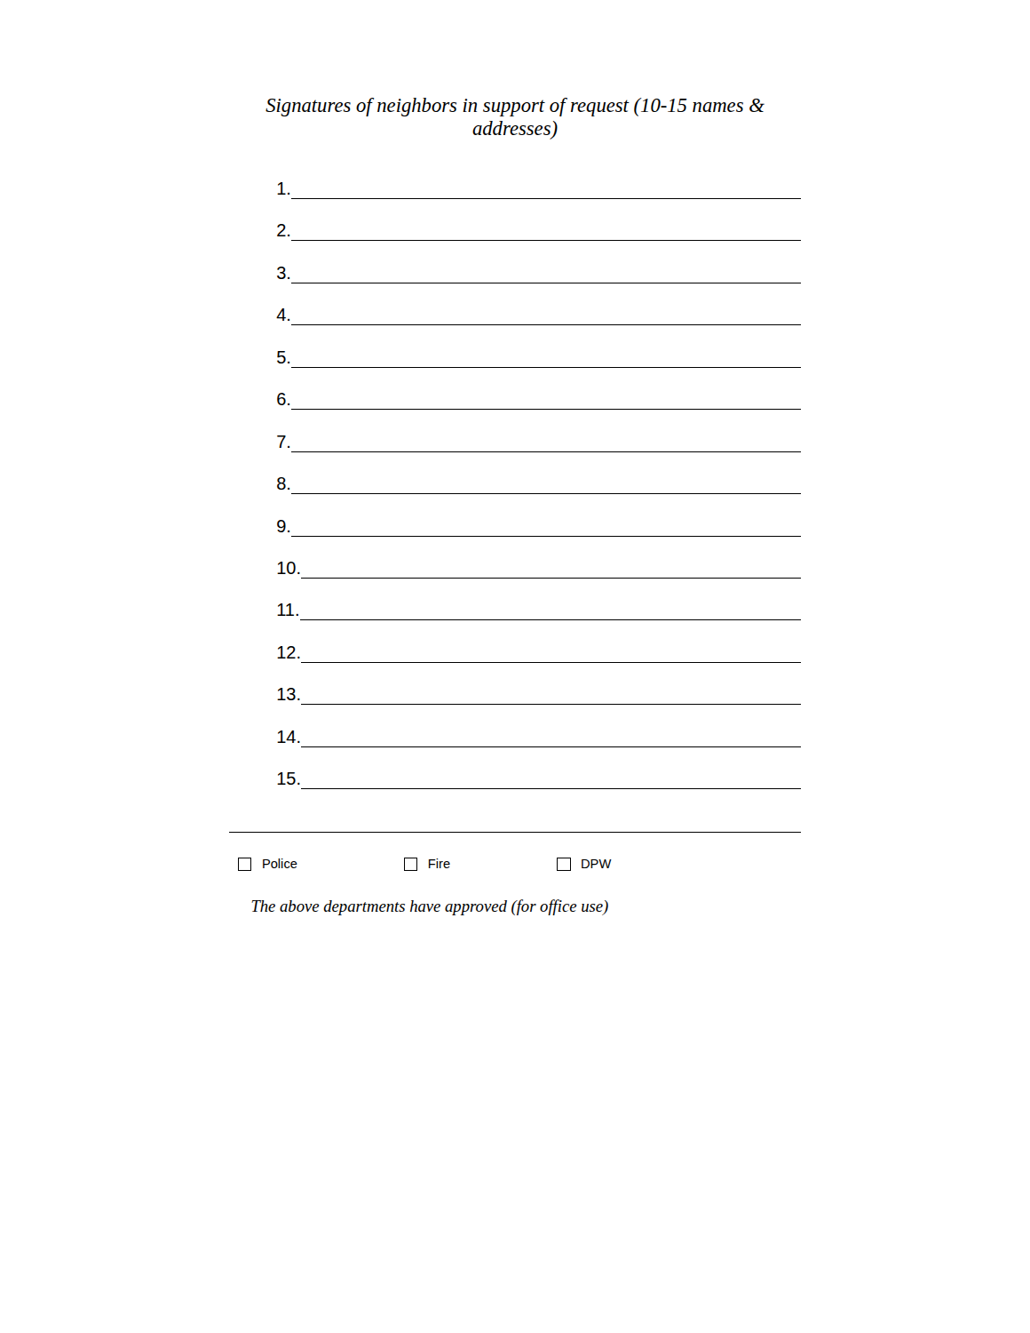Signatures of neighbors in support of request (10-15 names & addresses)
Police Fire DPW
The above departments have approved (for office use)